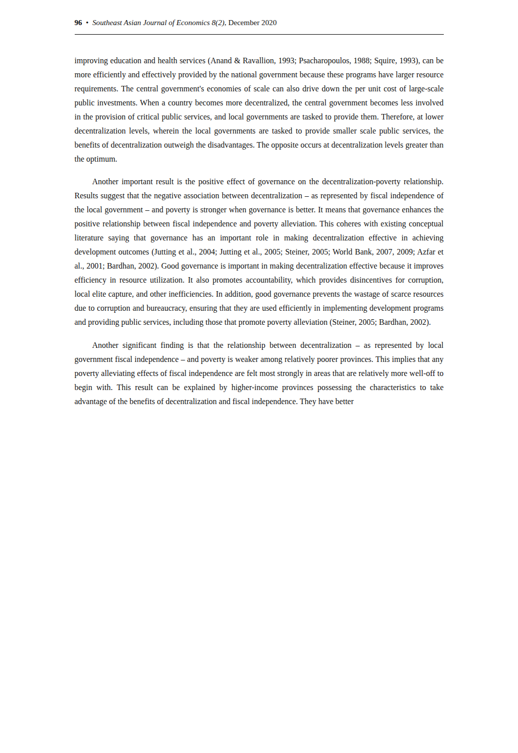96 • Southeast Asian Journal of Economics 8(2), December 2020
improving education and health services (Anand & Ravallion, 1993; Psacharopoulos, 1988; Squire, 1993), can be more efficiently and effectively provided by the national government because these programs have larger resource requirements. The central government's economies of scale can also drive down the per unit cost of large-scale public investments. When a country becomes more decentralized, the central government becomes less involved in the provision of critical public services, and local governments are tasked to provide them. Therefore, at lower decentralization levels, wherein the local governments are tasked to provide smaller scale public services, the benefits of decentralization outweigh the disadvantages. The opposite occurs at decentralization levels greater than the optimum.
Another important result is the positive effect of governance on the decentralization-poverty relationship. Results suggest that the negative association between decentralization – as represented by fiscal independence of the local government – and poverty is stronger when governance is better. It means that governance enhances the positive relationship between fiscal independence and poverty alleviation. This coheres with existing conceptual literature saying that governance has an important role in making decentralization effective in achieving development outcomes (Jutting et al., 2004; Jutting et al., 2005; Steiner, 2005; World Bank, 2007, 2009; Azfar et al., 2001; Bardhan, 2002). Good governance is important in making decentralization effective because it improves efficiency in resource utilization. It also promotes accountability, which provides disincentives for corruption, local elite capture, and other inefficiencies. In addition, good governance prevents the wastage of scarce resources due to corruption and bureaucracy, ensuring that they are used efficiently in implementing development programs and providing public services, including those that promote poverty alleviation (Steiner, 2005; Bardhan, 2002).
Another significant finding is that the relationship between decentralization – as represented by local government fiscal independence – and poverty is weaker among relatively poorer provinces. This implies that any poverty alleviating effects of fiscal independence are felt most strongly in areas that are relatively more well-off to begin with. This result can be explained by higher-income provinces possessing the characteristics to take advantage of the benefits of decentralization and fiscal independence. They have better